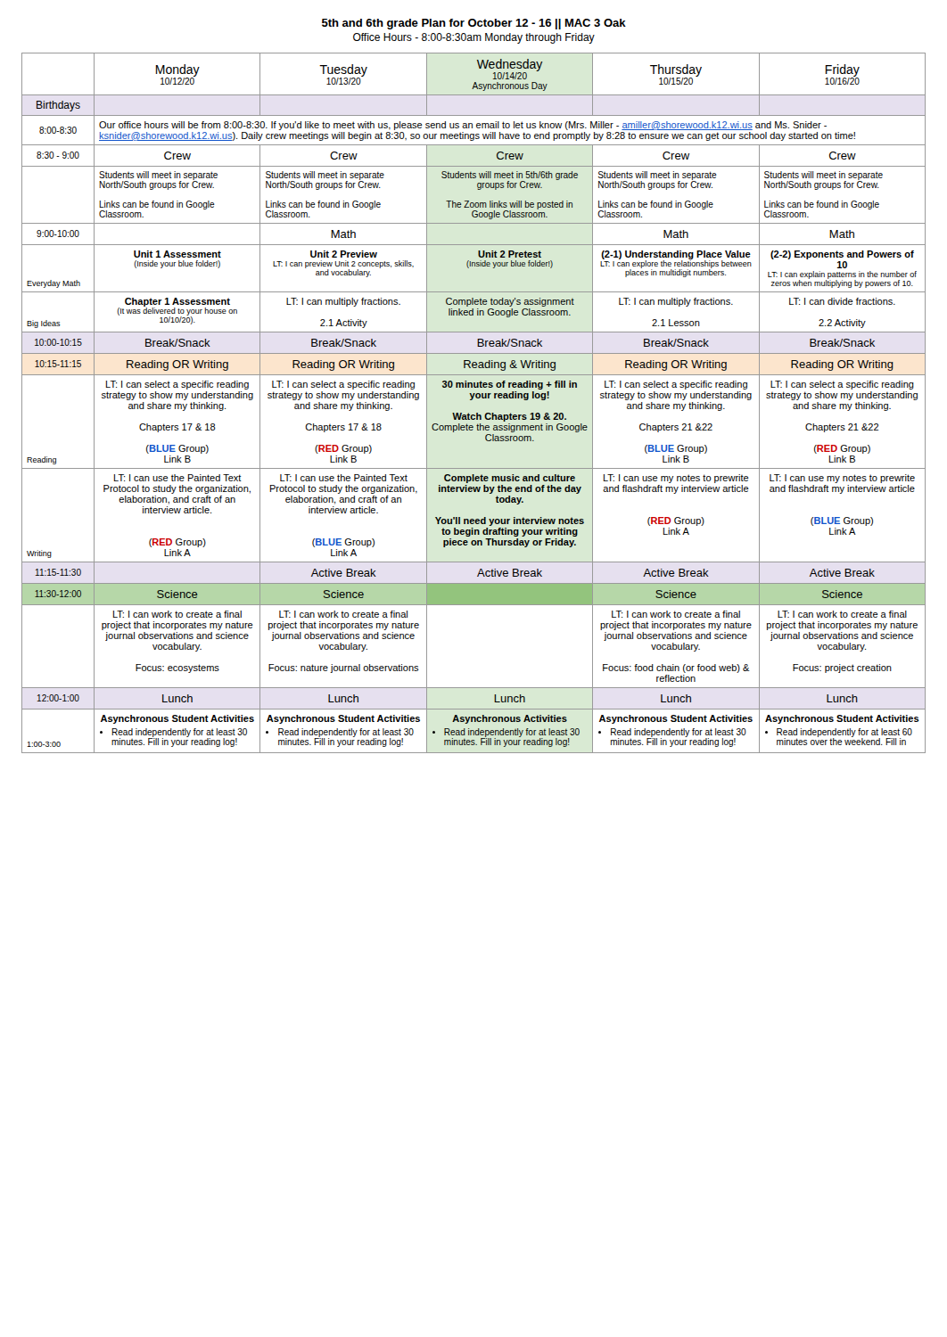5th and 6th grade Plan for October 12 - 16 || MAC 3 Oak
Office Hours - 8:00-8:30am Monday through Friday
| | Monday 10/12/20 | Tuesday 10/13/20 | Wednesday 10/14/20 Asynchronous Day | Thursday 10/15/20 | Friday 10/16/20 |
| Birthdays | | | | | |
| 8:00-8:30 | Our office hours will be from 8:00-8:30. If you'd like to meet with us, please send us an email to let us know (Mrs. Miller - amiller@shorewood.k12.wi.us and Ms. Snider - ksnider@shorewood.k12.wi.us ). Daily crew meetings will begin at 8:30, so our meetings will have to end promptly by 8:28 to ensure we can get our school day started on time! |
| 8:30 - 9:00 | Crew | Crew | Crew | Crew | Crew |
| | Students will meet in separate North/South groups for Crew. Links can be found in Google Classroom. | Students will meet in separate North/South groups for Crew. Links can be found in Google Classroom. | Students will meet in 5th/6th grade groups for Crew. The Zoom links will be posted in Google Classroom. | Students will meet in separate North/South groups for Crew. Links can be found in Google Classroom. | Students will meet in separate North/South groups for Crew. Links can be found in Google Classroom. |
| 9:00-10:00 | | Math | | Math | Math |
| Everyday Math | Unit 1 Assessment (Inside your blue folder!) | Unit 2 Preview LT: I can preview Unit 2 concepts, skills, and vocabulary. | Unit 2 Pretest (Inside your blue folder!) | (2-1) Understanding Place Value LT: I can explore the relationships between places in multidigit numbers. | (2-2) Exponents and Powers of 10 LT: I can explain patterns in the number of zeros when multiplying by powers of 10. |
| Big Ideas | Chapter 1 Assessment (It was delivered to your house on 10/10/20). | LT: I can multiply fractions. 2.1 Activity | Complete today's assignment linked in Google Classroom. | LT: I can multiply fractions. 2.1 Lesson | LT: I can divide fractions. 2.2 Activity |
| 10:00-10:15 | Break/Snack | Break/Snack | Break/Snack | Break/Snack | Break/Snack |
| 10:15-11:15 | Reading OR Writing | Reading OR Writing | Reading & Writing | Reading OR Writing | Reading OR Writing |
| Reading | LT: I can select a specific reading strategy to show my understanding and share my thinking. Chapters 17 & 18 ( BLUE Group) Link B | LT: I can select a specific reading strategy to show my understanding and share my thinking. Chapters 17 & 18 ( RED Group) Link B | 30 minutes of reading + fill in your reading log! Watch Chapters 19 & 20. Complete the assignment in Google Classroom. | LT: I can select a specific reading strategy to show my understanding and share my thinking. Chapters 21 &22 ( BLUE Group) Link B | LT: I can select a specific reading strategy to show my understanding and share my thinking. Chapters 21 &22 ( RED Group) Link B |
| Writing | LT: I can use the Painted Text Protocol to study the organization, elaboration, and craft of an interview article. ( RED Group) Link A | LT: I can use the Painted Text Protocol to study the organization, elaboration, and craft of an interview article. ( BLUE Group) Link A | Complete music and culture interview by the end of the day today. You'll need your interview notes to begin drafting your writing piece on Thursday or Friday. | LT: I can use my notes to prewrite and flashdraft my interview article ( RED Group) Link A | LT: I can use my notes to prewrite and flashdraft my interview article ( BLUE Group) Link A |
| 11:15-11:30 | | Active Break | Active Break | Active Break | Active Break |
| 11:30-12:00 | Science | Science | | Science | Science |
| | LT: I can work to create a final project that incorporates my nature journal observations and science vocabulary. Focus: ecosystems | LT: I can work to create a final project that incorporates my nature journal observations and science vocabulary. Focus: nature journal observations | | LT: I can work to create a final project that incorporates my nature journal observations and science vocabulary. Focus: food chain (or food web) & reflection | LT: I can work to create a final project that incorporates my nature journal observations and science vocabulary. Focus: project creation |
| 12:00-1:00 | Lunch | Lunch | Lunch | Lunch | Lunch |
| 1:00-3:00 | Asynchronous Student Activities Read independently for at least 30 minutes. Fill in your reading log! | Asynchronous Student Activities Read independently for at least 30 minutes. Fill in your reading log! | Asynchronous Activities Read independently for at least 30 minutes. Fill in your reading log! | Asynchronous Student Activities Read independently for at least 30 minutes. Fill in your reading log! | Asynchronous Student Activities Read independently for at least 60 minutes over the weekend. Fill in |